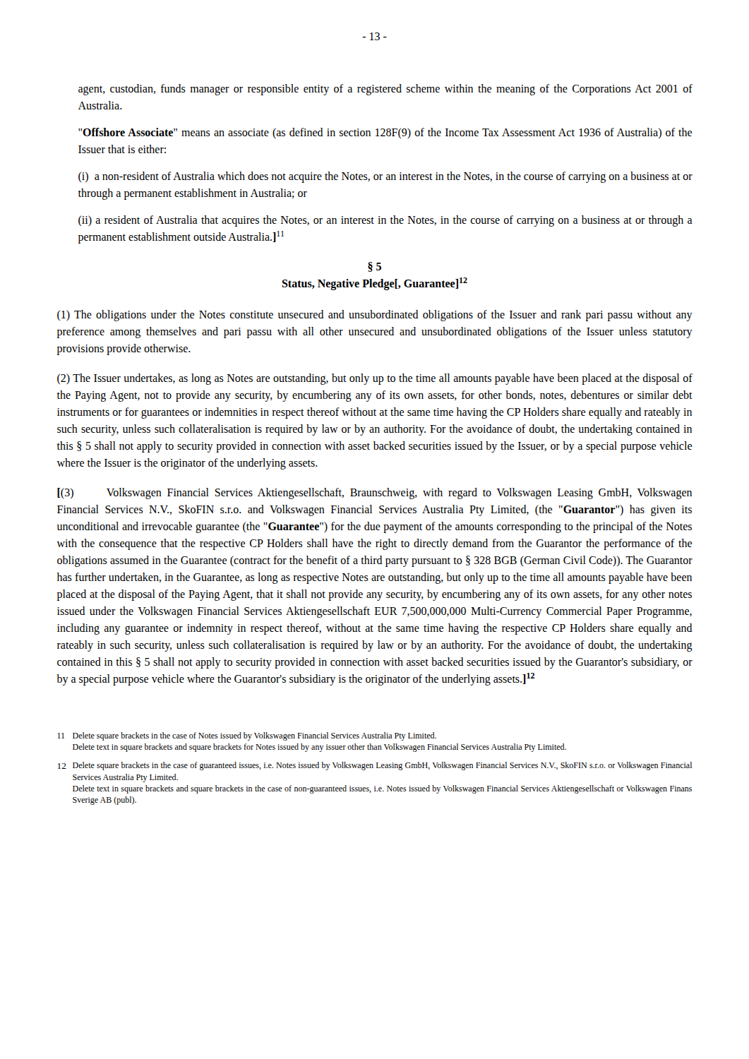- 13 -
agent, custodian, funds manager or responsible entity of a registered scheme within the meaning of the Corporations Act 2001 of Australia.
"Offshore Associate" means an associate (as defined in section 128F(9) of the Income Tax Assessment Act 1936 of Australia) of the Issuer that is either:
(i) a non-resident of Australia which does not acquire the Notes, or an interest in the Notes, in the course of carrying on a business at or through a permanent establishment in Australia; or
(ii) a resident of Australia that acquires the Notes, or an interest in the Notes, in the course of carrying on a business at or through a permanent establishment outside Australia.]11
§ 5
Status, Negative Pledge[, Guarantee]12
(1) The obligations under the Notes constitute unsecured and unsubordinated obligations of the Issuer and rank pari passu without any preference among themselves and pari passu with all other unsecured and unsubordinated obligations of the Issuer unless statutory provisions provide otherwise.
(2) The Issuer undertakes, as long as Notes are outstanding, but only up to the time all amounts payable have been placed at the disposal of the Paying Agent, not to provide any security, by encumbering any of its own assets, for other bonds, notes, debentures or similar debt instruments or for guarantees or indemnities in respect thereof without at the same time having the CP Holders share equally and rateably in such security, unless such collateralisation is required by law or by an authority. For the avoidance of doubt, the undertaking contained in this § 5 shall not apply to security provided in connection with asset backed securities issued by the Issuer, or by a special purpose vehicle where the Issuer is the originator of the underlying assets.
[(3) Volkswagen Financial Services Aktiengesellschaft, Braunschweig, with regard to Volkswagen Leasing GmbH, Volkswagen Financial Services N.V., SkoFIN s.r.o. and Volkswagen Financial Services Australia Pty Limited, (the "Guarantor") has given its unconditional and irrevocable guarantee (the "Guarantee") for the due payment of the amounts corresponding to the principal of the Notes with the consequence that the respective CP Holders shall have the right to directly demand from the Guarantor the performance of the obligations assumed in the Guarantee (contract for the benefit of a third party pursuant to § 328 BGB (German Civil Code)). The Guarantor has further undertaken, in the Guarantee, as long as respective Notes are outstanding, but only up to the time all amounts payable have been placed at the disposal of the Paying Agent, that it shall not provide any security, by encumbering any of its own assets, for any other notes issued under the Volkswagen Financial Services Aktiengesellschaft EUR 7,500,000,000 Multi-Currency Commercial Paper Programme, including any guarantee or indemnity in respect thereof, without at the same time having the respective CP Holders share equally and rateably in such security, unless such collateralisation is required by law or by an authority. For the avoidance of doubt, the undertaking contained in this § 5 shall not apply to security provided in connection with asset backed securities issued by the Guarantor's subsidiary, or by a special purpose vehicle where the Guarantor's subsidiary is the originator of the underlying assets.]12
11
Delete square brackets in the case of Notes issued by Volkswagen Financial Services Australia Pty Limited.
Delete text in square brackets and square brackets for Notes issued by any issuer other than Volkswagen Financial Services Australia Pty Limited.
12
Delete square brackets in the case of guaranteed issues, i.e. Notes issued by Volkswagen Leasing GmbH, Volkswagen Financial Services N.V., SkoFIN s.r.o. or Volkswagen Financial Services Australia Pty Limited.
Delete text in square brackets and square brackets in the case of non-guaranteed issues, i.e. Notes issued by Volkswagen Financial Services Aktiengesellschaft or Volkswagen Finans Sverige AB (publ).